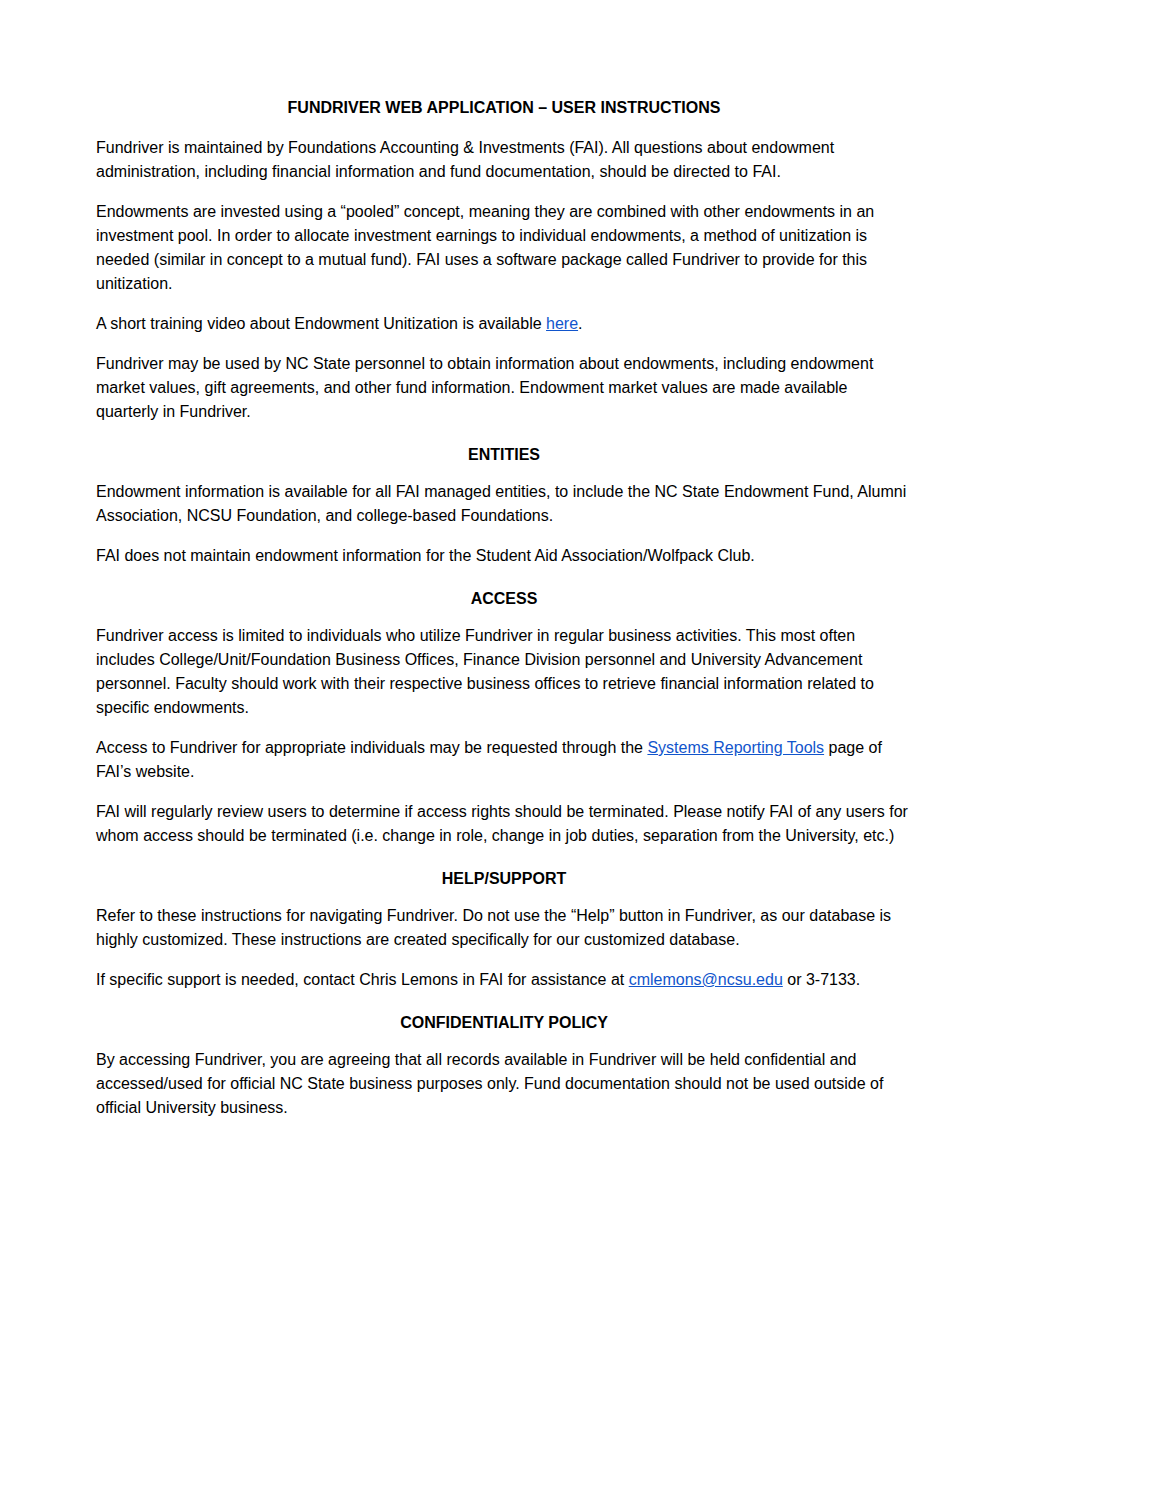FUNDRIVER WEB APPLICATION – USER INSTRUCTIONS
Fundriver is maintained by Foundations Accounting & Investments (FAI). All questions about endowment administration, including financial information and fund documentation, should be directed to FAI.
Endowments are invested using a “pooled” concept, meaning they are combined with other endowments in an investment pool. In order to allocate investment earnings to individual endowments, a method of unitization is needed (similar in concept to a mutual fund). FAI uses a software package called Fundriver to provide for this unitization.
A short training video about Endowment Unitization is available here.
Fundriver may be used by NC State personnel to obtain information about endowments, including endowment market values, gift agreements, and other fund information. Endowment market values are made available quarterly in Fundriver.
ENTITIES
Endowment information is available for all FAI managed entities, to include the NC State Endowment Fund, Alumni Association, NCSU Foundation, and college-based Foundations.
FAI does not maintain endowment information for the Student Aid Association/Wolfpack Club.
ACCESS
Fundriver access is limited to individuals who utilize Fundriver in regular business activities. This most often includes College/Unit/Foundation Business Offices, Finance Division personnel and University Advancement personnel. Faculty should work with their respective business offices to retrieve financial information related to specific endowments.
Access to Fundriver for appropriate individuals may be requested through the Systems Reporting Tools page of FAI’s website.
FAI will regularly review users to determine if access rights should be terminated. Please notify FAI of any users for whom access should be terminated (i.e. change in role, change in job duties, separation from the University, etc.)
HELP/SUPPORT
Refer to these instructions for navigating Fundriver. Do not use the “Help” button in Fundriver, as our database is highly customized. These instructions are created specifically for our customized database.
If specific support is needed, contact Chris Lemons in FAI for assistance at cmlemons@ncsu.edu or 3-7133.
CONFIDENTIALITY POLICY
By accessing Fundriver, you are agreeing that all records available in Fundriver will be held confidential and accessed/used for official NC State business purposes only. Fund documentation should not be used outside of official University business.